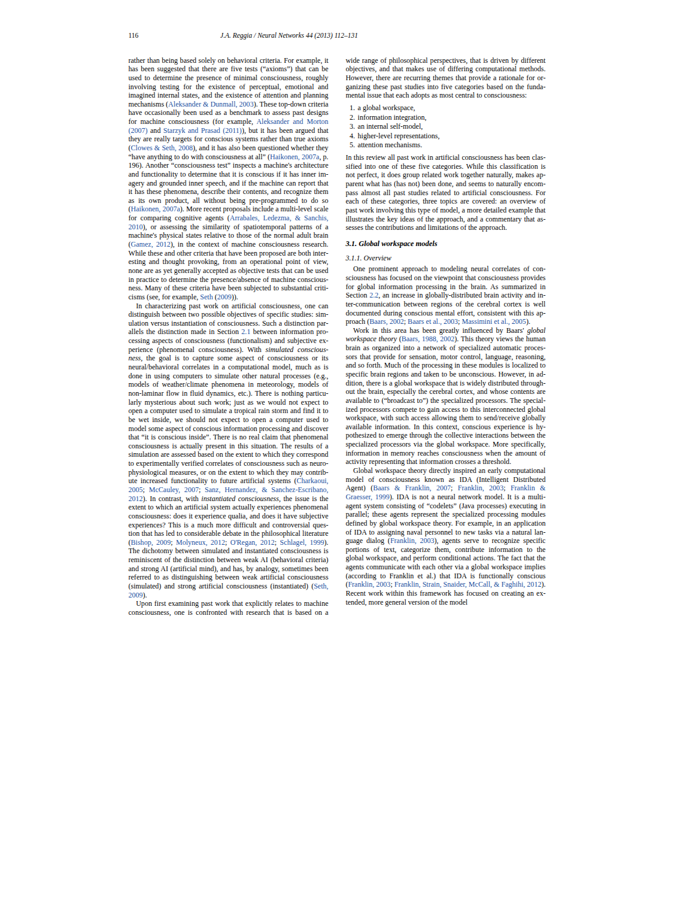116
J.A. Reggia / Neural Networks 44 (2013) 112–131
rather than being based solely on behavioral criteria. For example, it has been suggested that there are five tests (“axioms”) that can be used to determine the presence of minimal consciousness, roughly involving testing for the existence of perceptual, emotional and imagined internal states, and the existence of attention and planning mechanisms (Aleksander & Dunmall, 2003). These top-down criteria have occasionally been used as a benchmark to assess past designs for machine consciousness (for example, Aleksander and Morton (2007) and Starzyk and Prasad (2011)), but it has been argued that they are really targets for conscious systems rather than true axioms (Clowes & Seth, 2008), and it has also been questioned whether they “have anything to do with consciousness at all” (Haikonen, 2007a, p. 196). Another “consciousness test” inspects a machine's architecture and functionality to determine that it is conscious if it has inner imagery and grounded inner speech, and if the machine can report that it has these phenomena, describe their contents, and recognize them as its own product, all without being pre-programmed to do so (Haikonen, 2007a). More recent proposals include a multi-level scale for comparing cognitive agents (Arrabales, Ledezma, & Sanchis, 2010), or assessing the similarity of spatiotemporal patterns of a machine's physical states relative to those of the normal adult brain (Gamez, 2012), in the context of machine consciousness research. While these and other criteria that have been proposed are both interesting and thought provoking, from an operational point of view, none are as yet generally accepted as objective tests that can be used in practice to determine the presence/absence of machine consciousness. Many of these criteria have been subjected to substantial criticisms (see, for example, Seth (2009)).
In characterizing past work on artificial consciousness, one can distinguish between two possible objectives of specific studies: simulation versus instantiation of consciousness. Such a distinction parallels the distinction made in Section 2.1 between information processing aspects of consciousness (functionalism) and subjective experience (phenomenal consciousness). With simulated consciousness, the goal is to capture some aspect of consciousness or its neural/behavioral correlates in a computational model, much as is done in using computers to simulate other natural processes (e.g., models of weather/climate phenomena in meteorology, models of non-laminar flow in fluid dynamics, etc.). There is nothing particularly mysterious about such work; just as we would not expect to open a computer used to simulate a tropical rain storm and find it to be wet inside, we should not expect to open a computer used to model some aspect of conscious information processing and discover that “it is conscious inside”. There is no real claim that phenomenal consciousness is actually present in this situation. The results of a simulation are assessed based on the extent to which they correspond to experimentally verified correlates of consciousness such as neurophysiological measures, or on the extent to which they may contribute increased functionality to future artificial systems (Charkaoui, 2005; McCauley, 2007; Sanz, Hernandez, & Sanchez-Escribano, 2012). In contrast, with instantiated consciousness, the issue is the extent to which an artificial system actually experiences phenomenal consciousness: does it experience qualia, and does it have subjective experiences? This is a much more difficult and controversial question that has led to considerable debate in the philosophical literature (Bishop, 2009; Molyneux, 2012; O'Regan, 2012; Schlagel, 1999). The dichotomy between simulated and instantiated consciousness is reminiscent of the distinction between weak AI (behavioral criteria) and strong AI (artificial mind), and has, by analogy, sometimes been referred to as distinguishing between weak artificial consciousness (simulated) and strong artificial consciousness (instantiated) (Seth, 2009).
Upon first examining past work that explicitly relates to machine consciousness, one is confronted with research that is based on a wide range of philosophical perspectives, that is driven by different objectives, and that makes use of differing computational methods. However, there are recurring themes that provide a rationale for organizing these past studies into five categories based on the fundamental issue that each adopts as most central to consciousness:
a global workspace,
information integration,
an internal self-model,
higher-level representations,
attention mechanisms.
In this review all past work in artificial consciousness has been classified into one of these five categories. While this classification is not perfect, it does group related work together naturally, makes apparent what has (has not) been done, and seems to naturally encompass almost all past studies related to artificial consciousness. For each of these categories, three topics are covered: an overview of past work involving this type of model, a more detailed example that illustrates the key ideas of the approach, and a commentary that assesses the contributions and limitations of the approach.
3.1. Global workspace models
3.1.1. Overview
One prominent approach to modeling neural correlates of consciousness has focused on the viewpoint that consciousness provides for global information processing in the brain. As summarized in Section 2.2, an increase in globally-distributed brain activity and inter-communication between regions of the cerebral cortex is well documented during conscious mental effort, consistent with this approach (Baars, 2002; Baars et al., 2003; Massimini et al., 2005).
Work in this area has been greatly influenced by Baars' global workspace theory (Baars, 1988, 2002). This theory views the human brain as organized into a network of specialized automatic processors that provide for sensation, motor control, language, reasoning, and so forth. Much of the processing in these modules is localized to specific brain regions and taken to be unconscious. However, in addition, there is a global workspace that is widely distributed throughout the brain, especially the cerebral cortex, and whose contents are available to (“broadcast to”) the specialized processors. The specialized processors compete to gain access to this interconnected global workspace, with such access allowing them to send/receive globally available information. In this context, conscious experience is hypothesized to emerge through the collective interactions between the specialized processors via the global workspace. More specifically, information in memory reaches consciousness when the amount of activity representing that information crosses a threshold.
Global workspace theory directly inspired an early computational model of consciousness known as IDA (Intelligent Distributed Agent) (Baars & Franklin, 2007; Franklin, 2003; Franklin & Graesser, 1999). IDA is not a neural network model. It is a multi-agent system consisting of “codelets” (Java processes) executing in parallel; these agents represent the specialized processing modules defined by global workspace theory. For example, in an application of IDA to assigning naval personnel to new tasks via a natural language dialog (Franklin, 2003), agents serve to recognize specific portions of text, categorize them, contribute information to the global workspace, and perform conditional actions. The fact that the agents communicate with each other via a global workspace implies (according to Franklin et al.) that IDA is functionally conscious (Franklin, 2003; Franklin, Strain, Snaider, McCall, & Faghihi, 2012). Recent work within this framework has focused on creating an extended, more general version of the model